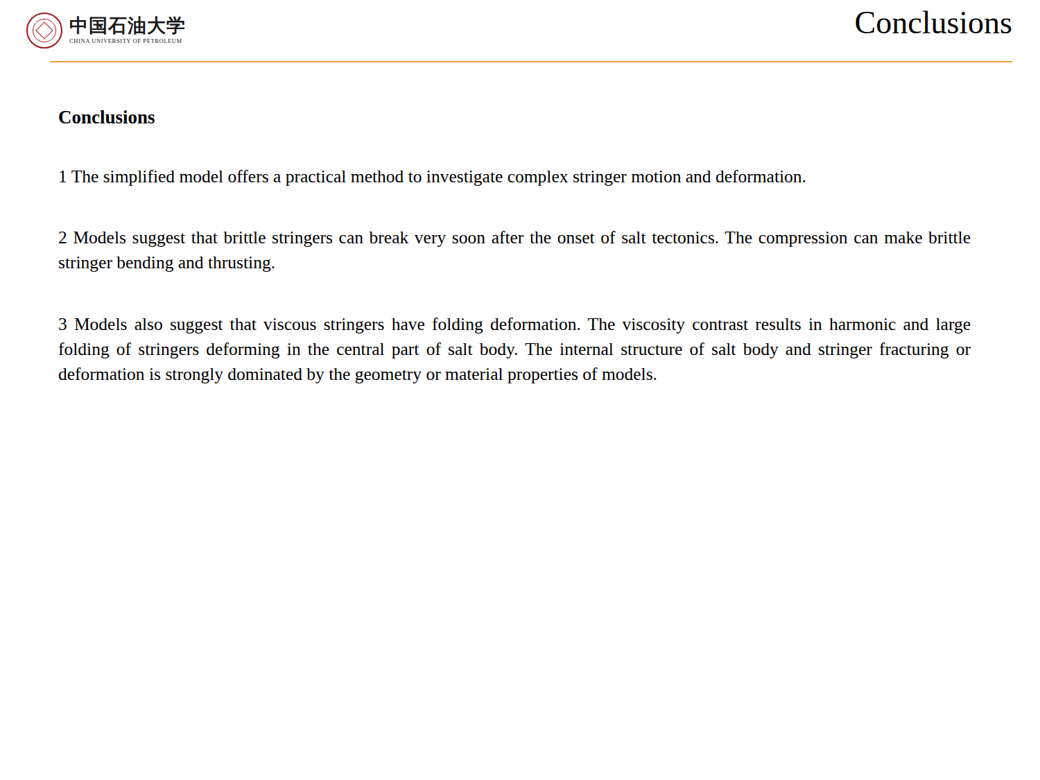中国石油大学
CHINA UNIVERSITY OF PETROLEUM
Conclusions
Conclusions
1 The simplified model offers a practical method to investigate complex stringer motion and deformation.
2 Models suggest that brittle stringers can break very soon after the onset of salt tectonics. The compression can make brittle stringer bending and thrusting.
3 Models also suggest that viscous stringers have folding deformation. The viscosity contrast results in harmonic and large folding of stringers deforming in the central part of salt body. The internal structure of salt body and stringer fracturing or deformation is strongly dominated by the geometry or material properties of models.